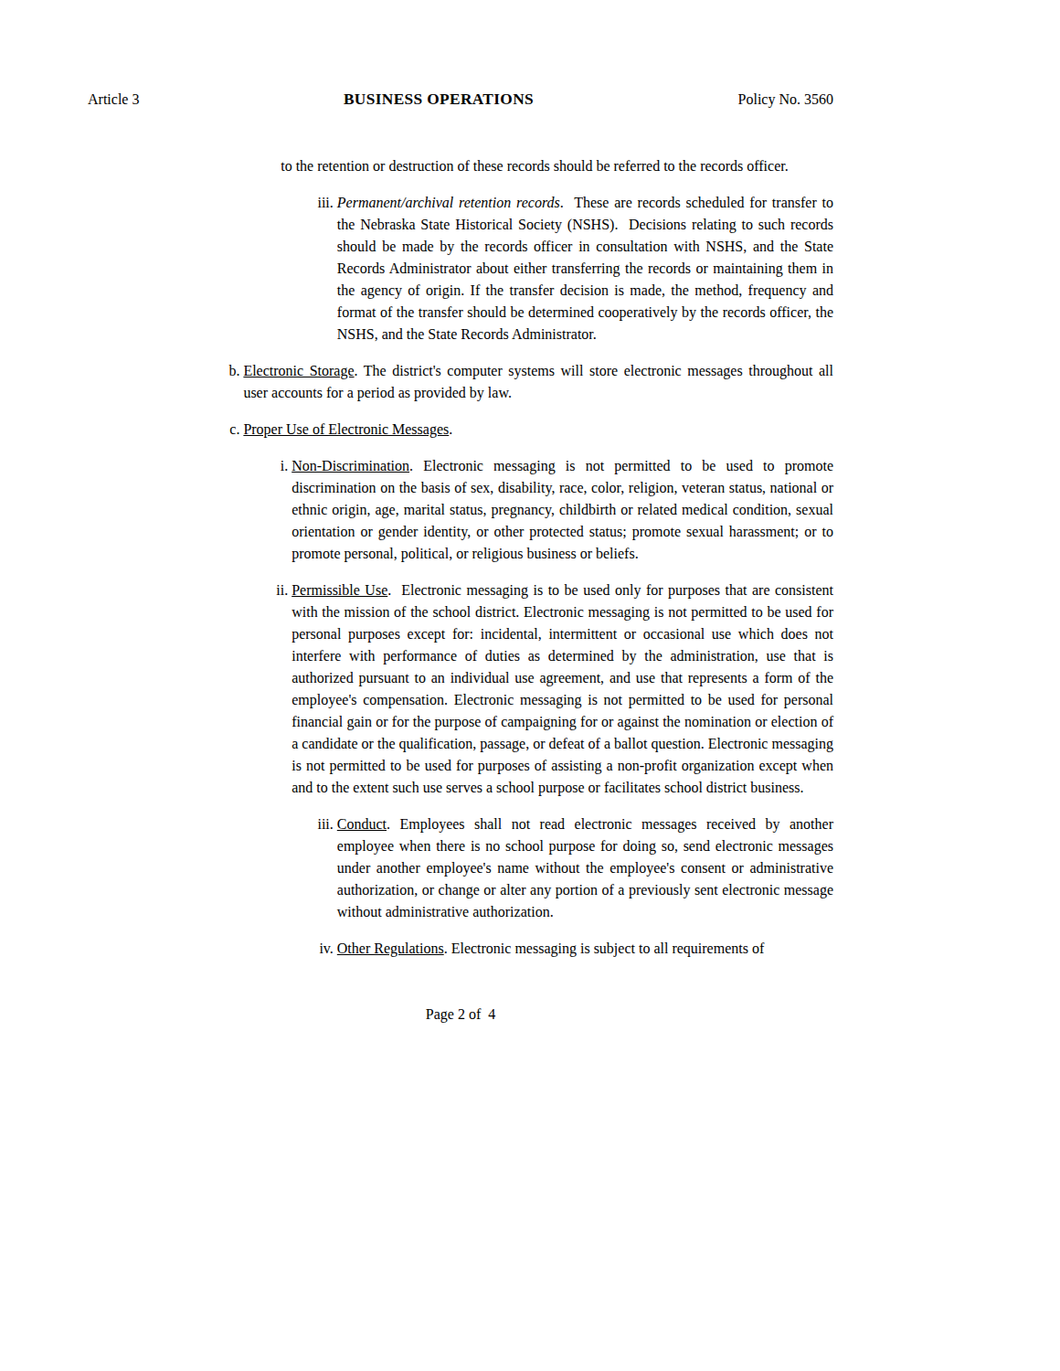Article 3 BUSINESS OPERATIONS Policy No. 3560
to the retention or destruction of these records should be referred to the records officer.
iii. Permanent/archival retention records. These are records scheduled for transfer to the Nebraska State Historical Society (NSHS). Decisions relating to such records should be made by the records officer in consultation with NSHS, and the State Records Administrator about either transferring the records or maintaining them in the agency of origin. If the transfer decision is made, the method, frequency and format of the transfer should be determined cooperatively by the records officer, the NSHS, and the State Records Administrator.
b. Electronic Storage. The district's computer systems will store electronic messages throughout all user accounts for a period as provided by law.
c. Proper Use of Electronic Messages.
i. Non-Discrimination. Electronic messaging is not permitted to be used to promote discrimination on the basis of sex, disability, race, color, religion, veteran status, national or ethnic origin, age, marital status, pregnancy, childbirth or related medical condition, sexual orientation or gender identity, or other protected status; promote sexual harassment; or to promote personal, political, or religious business or beliefs.
ii. Permissible Use. Electronic messaging is to be used only for purposes that are consistent with the mission of the school district. Electronic messaging is not permitted to be used for personal purposes except for: incidental, intermittent or occasional use which does not interfere with performance of duties as determined by the administration, use that is authorized pursuant to an individual use agreement, and use that represents a form of the employee's compensation. Electronic messaging is not permitted to be used for personal financial gain or for the purpose of campaigning for or against the nomination or election of a candidate or the qualification, passage, or defeat of a ballot question. Electronic messaging is not permitted to be used for purposes of assisting a non-profit organization except when and to the extent such use serves a school purpose or facilitates school district business.
iii. Conduct. Employees shall not read electronic messages received by another employee when there is no school purpose for doing so, send electronic messages under another employee's name without the employee's consent or administrative authorization, or change or alter any portion of a previously sent electronic message without administrative authorization.
iv. Other Regulations. Electronic messaging is subject to all requirements of
Page 2 of 4